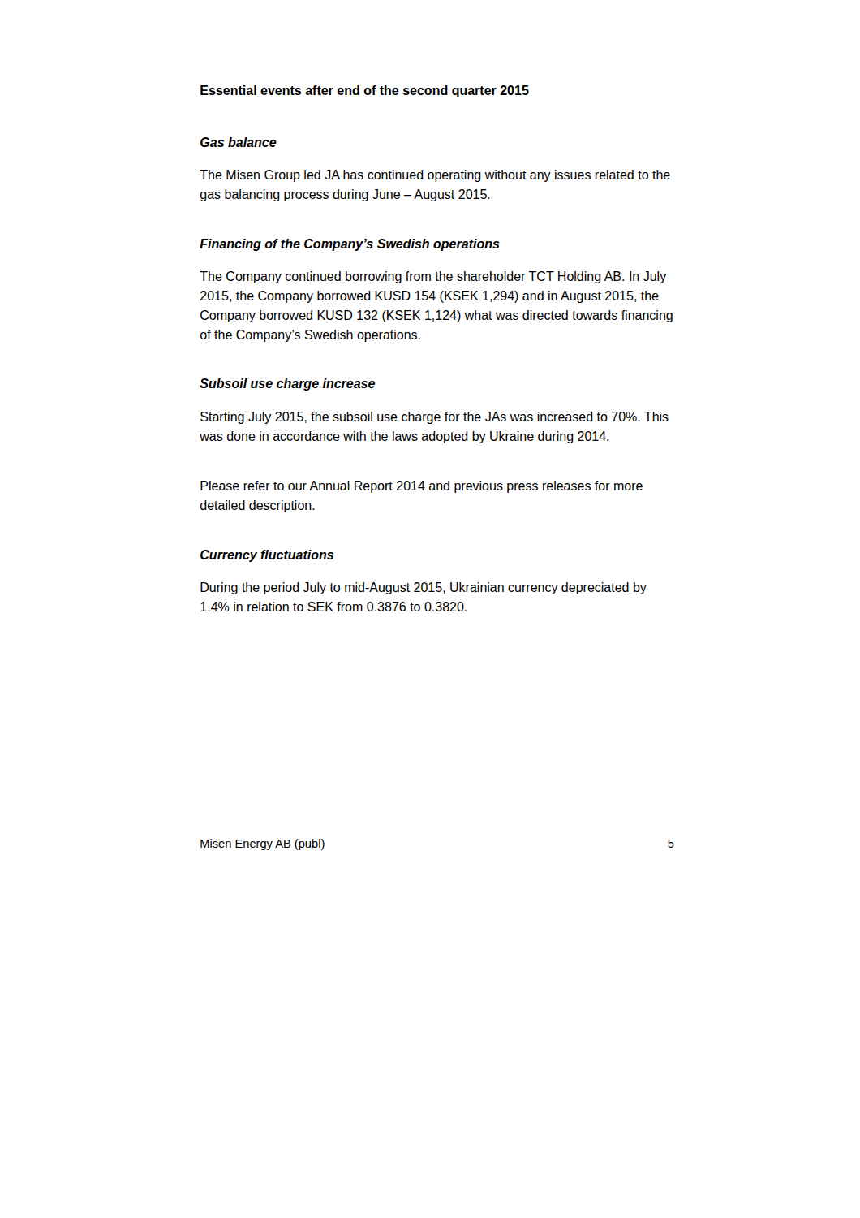Essential events after end of the second quarter 2015
Gas balance
The Misen Group led JA has continued operating without any issues related to the gas balancing process during June – August 2015.
Financing of the Company’s Swedish operations
The Company continued borrowing from the shareholder TCT Holding AB. In July 2015, the Company borrowed KUSD 154 (KSEK 1,294) and in August 2015, the Company borrowed KUSD 132 (KSEK 1,124) what was directed towards financing of the Company’s Swedish operations.
Subsoil use charge increase
Starting July 2015, the subsoil use charge for the JAs was increased to 70%. This was done in accordance with the laws adopted by Ukraine during 2014.
Please refer to our Annual Report 2014 and previous press releases for more detailed description.
Currency fluctuations
During the period July to mid-August 2015, Ukrainian currency depreciated by 1.4% in relation to SEK from 0.3876 to 0.3820.
Misen Energy AB (publ) 5